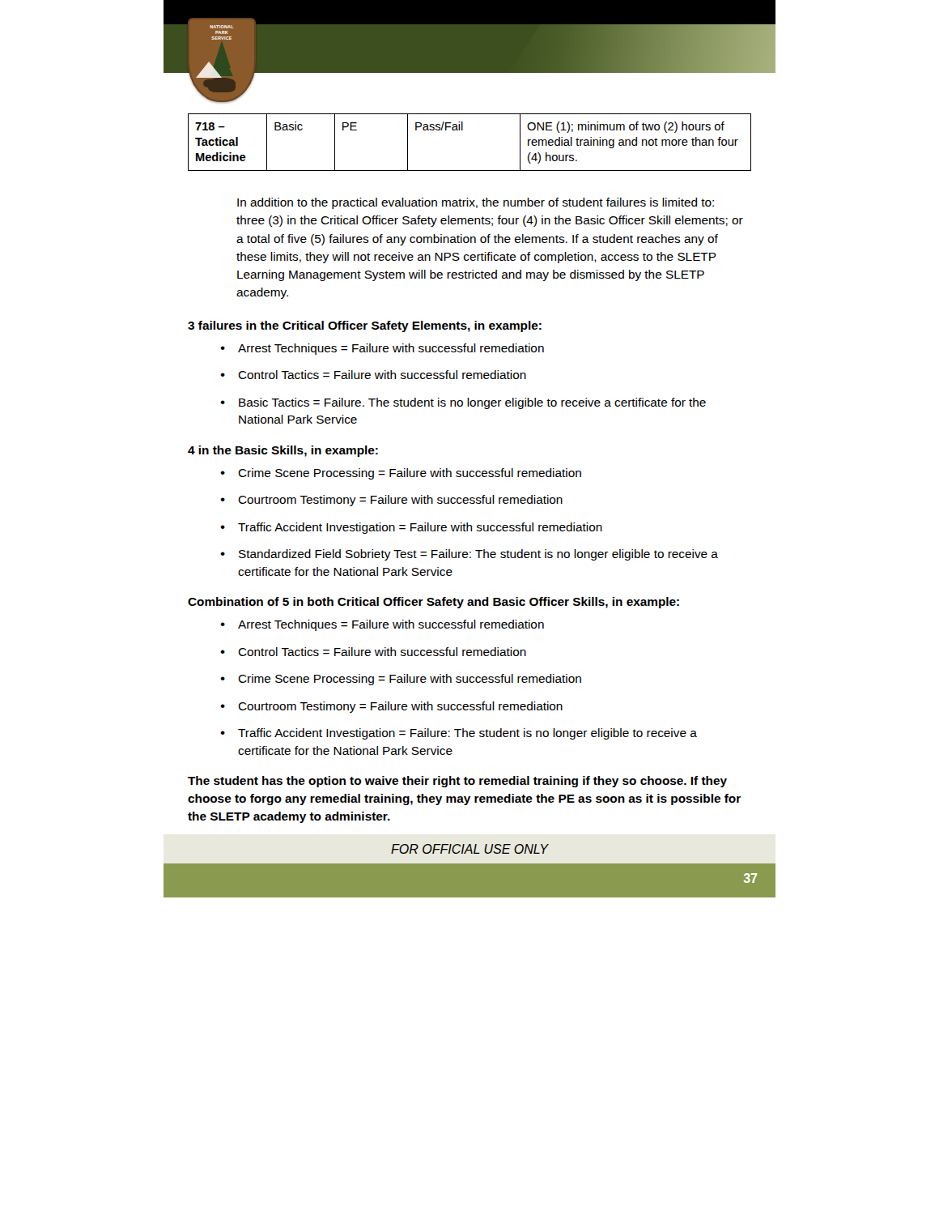NATIONAL
PARK
SERVICE
| 718 – Tactical Medicine | Basic | PE | Pass/Fail | ONE (1); minimum of two (2) hours of remedial training and not more than four (4) hours. |
In addition to the practical evaluation matrix, the number of student failures is limited to: three (3) in the Critical Officer Safety elements; four (4) in the Basic Officer Skill elements; or a total of five (5) failures of any combination of the elements. If a student reaches any of these limits, they will not receive an NPS certificate of completion, access to the SLETP Learning Management System will be restricted and may be dismissed by the SLETP academy.
3 failures in the Critical Officer Safety Elements, in example:
Arrest Techniques = Failure with successful remediation
Control Tactics = Failure with successful remediation
Basic Tactics = Failure. The student is no longer eligible to receive a certificate for the National Park Service
4 in the Basic Skills, in example:
Crime Scene Processing = Failure with successful remediation
Courtroom Testimony = Failure with successful remediation
Traffic Accident Investigation = Failure with successful remediation
Standardized Field Sobriety Test = Failure: The student is no longer eligible to receive a certificate for the National Park Service
Combination of 5 in both Critical Officer Safety and Basic Officer Skills, in example:
Arrest Techniques = Failure with successful remediation
Control Tactics = Failure with successful remediation
Crime Scene Processing = Failure with successful remediation
Courtroom Testimony = Failure with successful remediation
Traffic Accident Investigation = Failure: The student is no longer eligible to receive a certificate for the National Park Service
The student has the option to waive their right to remedial training if they so choose. If they choose to forgo any remedial training, they may remediate the PE as soon as it is possible for the SLETP academy to administer.
FOR OFFICIAL USE ONLY
37